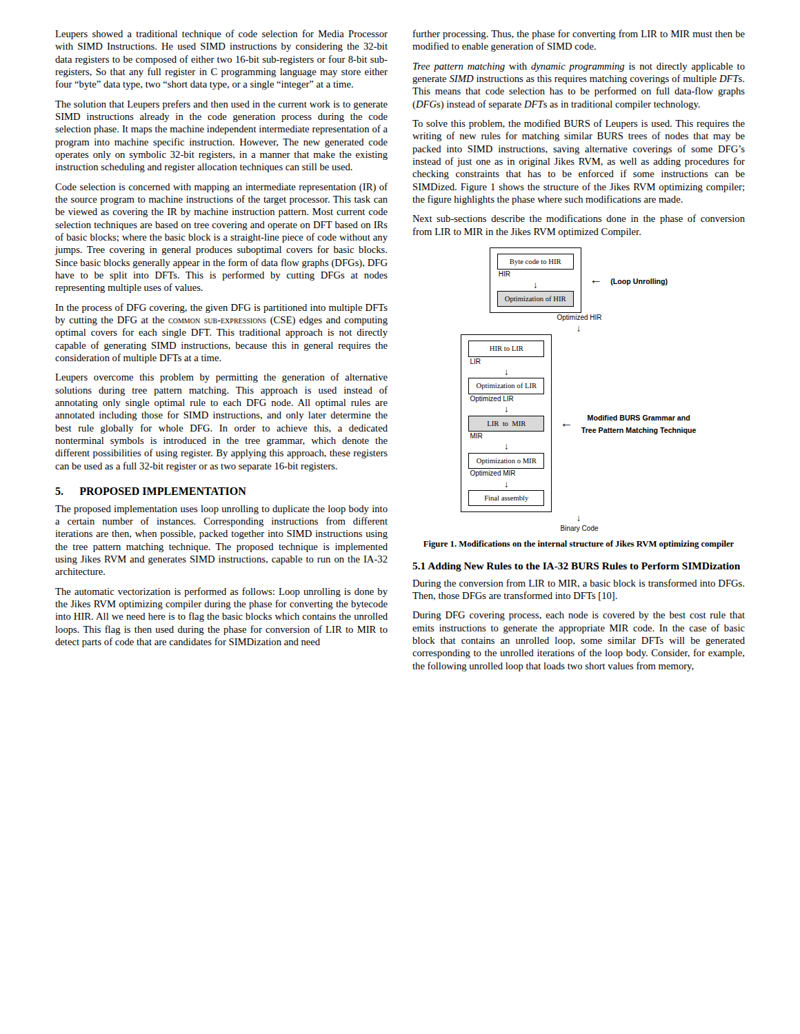Leupers showed a traditional technique of code selection for Media Processor with SIMD Instructions. He used SIMD instructions by considering the 32-bit data registers to be composed of either two 16-bit sub-registers or four 8-bit sub-registers, So that any full register in C programming language may store either four “byte” data type, two “short data type, or a single “integer” at a time.
The solution that Leupers prefers and then used in the current work is to generate SIMD instructions already in the code generation process during the code selection phase. It maps the machine independent intermediate representation of a program into machine specific instruction. However, The new generated code operates only on symbolic 32-bit registers, in a manner that make the existing instruction scheduling and register allocation techniques can still be used.
Code selection is concerned with mapping an intermediate representation (IR) of the source program to machine instructions of the target processor. This task can be viewed as covering the IR by machine instruction pattern. Most current code selection techniques are based on tree covering and operate on DFT based on IRs of basic blocks; where the basic block is a straight-line piece of code without any jumps. Tree covering in general produces suboptimal covers for basic blocks. Since basic blocks generally appear in the form of data flow graphs (DFGs), DFG have to be split into DFTs. This is performed by cutting DFGs at nodes representing multiple uses of values.
In the process of DFG covering, the given DFG is partitioned into multiple DFTs by cutting the DFG at the common sub-expressions (CSE) edges and computing optimal covers for each single DFT. This traditional approach is not directly capable of generating SIMD instructions, because this in general requires the consideration of multiple DFTs at a time.
Leupers overcome this problem by permitting the generation of alternative solutions during tree pattern matching. This approach is used instead of annotating only single optimal rule to each DFG node. All optimal rules are annotated including those for SIMD instructions, and only later determine the best rule globally for whole DFG. In order to achieve this, a dedicated nonterminal symbols is introduced in the tree grammar, which denote the different possibilities of using register. By applying this approach, these registers can be used as a full 32-bit register or as two separate 16-bit registers.
5. PROPOSED IMPLEMENTATION
The proposed implementation uses loop unrolling to duplicate the loop body into a certain number of instances. Corresponding instructions from different iterations are then, when possible, packed together into SIMD instructions using the tree pattern matching technique. The proposed technique is implemented using Jikes RVM and generates SIMD instructions, capable to run on the IA-32 architecture.
The automatic vectorization is performed as follows: Loop unrolling is done by the Jikes RVM optimizing compiler during the phase for converting the bytecode into HIR. All we need here is to flag the basic blocks which contains the unrolled loops. This flag is then used during the phase for conversion of LIR to MIR to detect parts of code that are candidates for SIMDization and need
further processing. Thus, the phase for converting from LIR to MIR must then be modified to enable generation of SIMD code.
Tree pattern matching with dynamic programming is not directly applicable to generate SIMD instructions as this requires matching coverings of multiple DFTs. This means that code selection has to be performed on full data-flow graphs (DFGs) instead of separate DFTs as in traditional compiler technology.
To solve this problem, the modified BURS of Leupers is used. This requires the writing of new rules for matching similar BURS trees of nodes that may be packed into SIMD instructions, saving alternative coverings of some DFG’s instead of just one as in original Jikes RVM, as well as adding procedures for checking constraints that has to be enforced if some instructions can be SIMDized. Figure 1 shows the structure of the Jikes RVM optimizing compiler; the figure highlights the phase where such modifications are made.
Next sub-sections describe the modifications done in the phase of conversion from LIR to MIR in the Jikes RVM optimized Compiler.
| Byte code to HIR HIR ↓ Optimization of HIR | ← | (Loop Unrolling) |
Optimized HIR
↓
| HIR to LIR LIR ↓ Optimization of LIR Optimized LIR ↓ LIR to MIR MIR ↓ Optimization o MIR Optimized MIR ↓ Final assembly | ← | Modified BURS Grammar and Tree Pattern Matching Technique |
↓
Binary Code
Figure 1. Modifications on the internal structure of Jikes RVM optimizing compiler
5.1 Adding New Rules to the IA-32 BURS Rules to Perform SIMDization
During the conversion from LIR to MIR, a basic block is transformed into DFGs. Then, those DFGs are transformed into DFTs [10].
During DFG covering process, each node is covered by the best cost rule that emits instructions to generate the appropriate MIR code. In the case of basic block that contains an unrolled loop, some similar DFTs will be generated corresponding to the unrolled iterations of the loop body. Consider, for example, the following unrolled loop that loads two short values from memory,